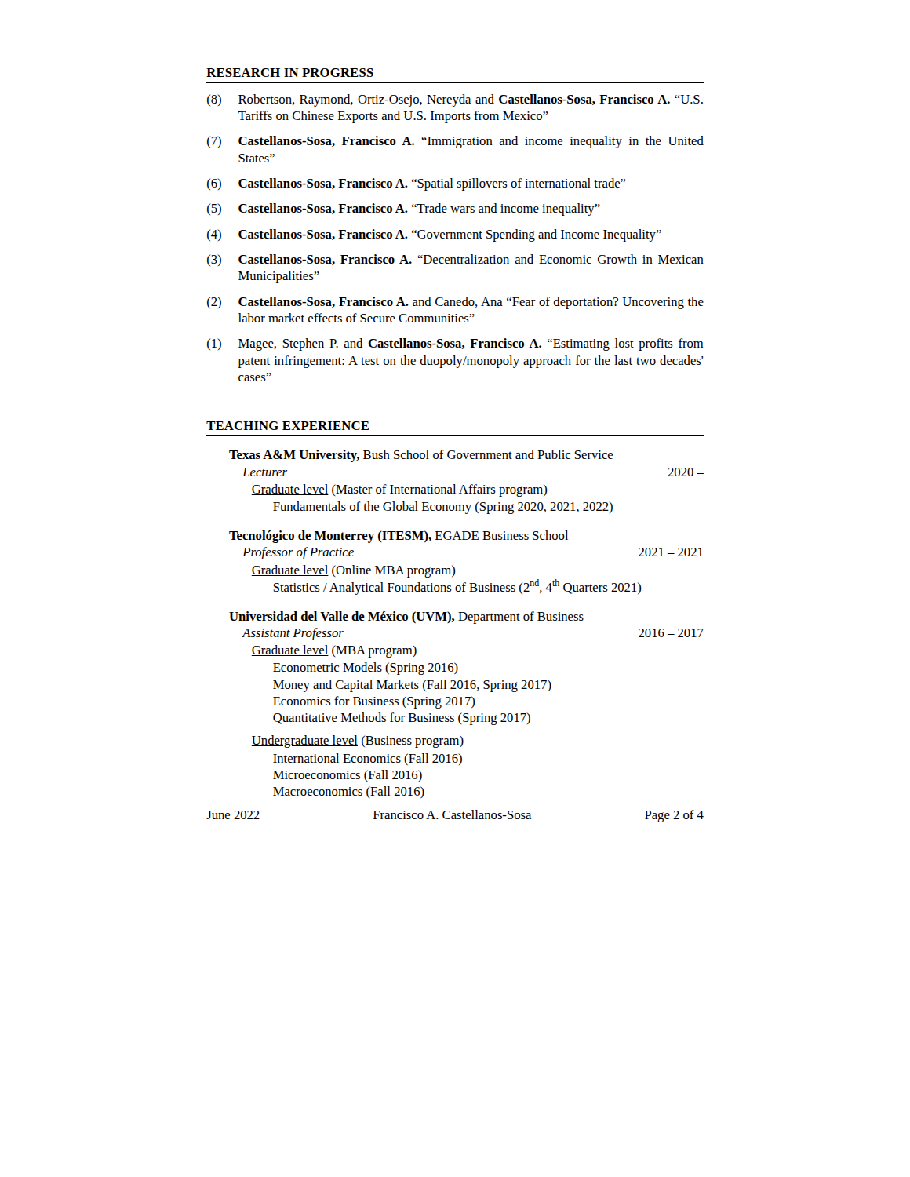RESEARCH IN PROGRESS
(8) Robertson, Raymond, Ortiz-Osejo, Nereyda and Castellanos-Sosa, Francisco A. “U.S. Tariffs on Chinese Exports and U.S. Imports from Mexico”
(7) Castellanos-Sosa, Francisco A. “Immigration and income inequality in the United States”
(6) Castellanos-Sosa, Francisco A. “Spatial spillovers of international trade”
(5) Castellanos-Sosa, Francisco A. “Trade wars and income inequality”
(4) Castellanos-Sosa, Francisco A. “Government Spending and Income Inequality”
(3) Castellanos-Sosa, Francisco A. “Decentralization and Economic Growth in Mexican Municipalities”
(2) Castellanos-Sosa, Francisco A. and Canedo, Ana “Fear of deportation? Uncovering the labor market effects of Secure Communities”
(1) Magee, Stephen P. and Castellanos-Sosa, Francisco A. “Estimating lost profits from patent infringement: A test on the duopoly/monopoly approach for the last two decades' cases”
TEACHING EXPERIENCE
Texas A&M University, Bush School of Government and Public Service
Lecturer 2020 –
Graduate level (Master of International Affairs program)
Fundamentals of the Global Economy (Spring 2020, 2021, 2022)
Tecnológico de Monterrey (ITESM), EGADE Business School
Professor of Practice 2021 – 2021
Graduate level (Online MBA program)
Statistics / Analytical Foundations of Business (2nd, 4th Quarters 2021)
Universidad del Valle de México (UVM), Department of Business
Assistant Professor 2016 – 2017
Graduate level (MBA program)
Econometric Models (Spring 2016)
Money and Capital Markets (Fall 2016, Spring 2017)
Economics for Business (Spring 2017)
Quantitative Methods for Business (Spring 2017)
Undergraduate level (Business program)
International Economics (Fall 2016)
Microeconomics (Fall 2016)
Macroeconomics (Fall 2016)
June 2022 Francisco A. Castellanos-Sosa Page 2 of 4